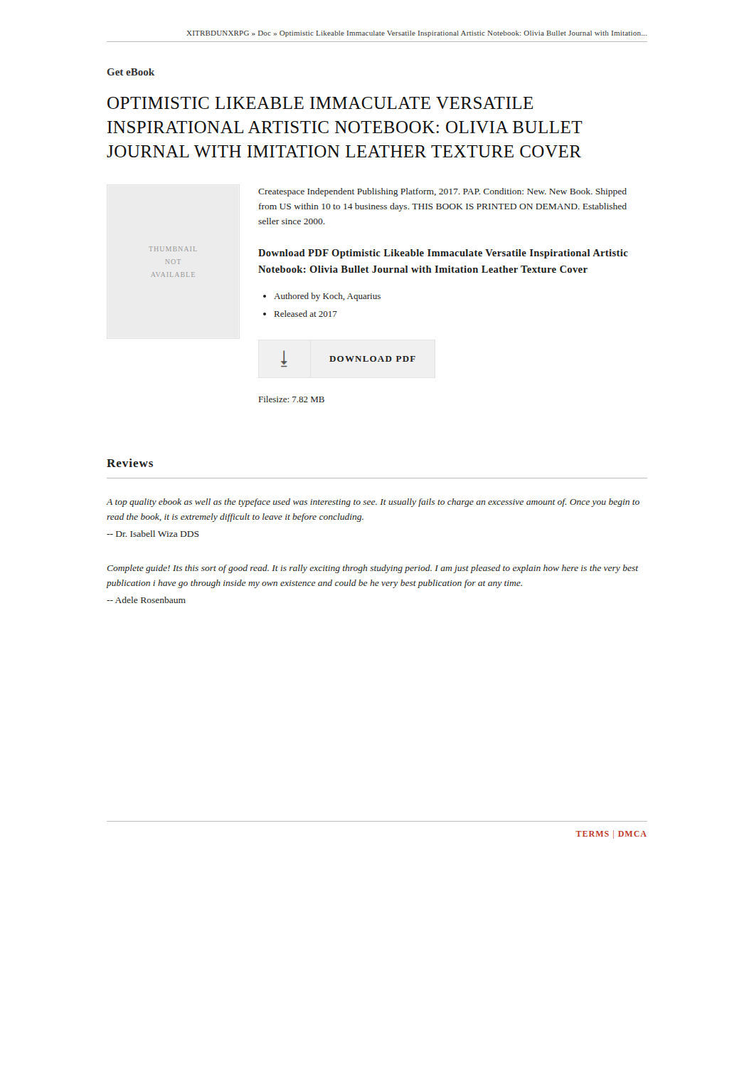XITRBDUNXRPG » Doc » Optimistic Likeable Immaculate Versatile Inspirational Artistic Notebook: Olivia Bullet Journal with Imitation...
Get eBook
OPTIMISTIC LIKEABLE IMMACULATE VERSATILE INSPIRATIONAL ARTISTIC NOTEBOOK: OLIVIA BULLET JOURNAL WITH IMITATION LEATHER TEXTURE COVER
THUMBNAIL
NOT
AVAILABLE
Createspace Independent Publishing Platform, 2017. PAP. Condition: New. New Book. Shipped from US within 10 to 14 business days. THIS BOOK IS PRINTED ON DEMAND. Established seller since 2000.
Download PDF Optimistic Likeable Immaculate Versatile Inspirational Artistic Notebook: Olivia Bullet Journal with Imitation Leather Texture Cover
Authored by Koch, Aquarius
Released at 2017
⭳
DOWNLOAD PDF
Filesize: 7.82 MB
Reviews
A top quality ebook as well as the typeface used was interesting to see. It usually fails to charge an excessive amount of. Once you begin to read the book, it is extremely difficult to leave it before concluding. -- Dr. Isabell Wiza DDS
Complete guide! Its this sort of good read. It is rally exciting throgh studying period. I am just pleased to explain how here is the very best publication i have go through inside my own existence and could be he very best publication for at any time. -- Adele Rosenbaum
TERMS|DMCA